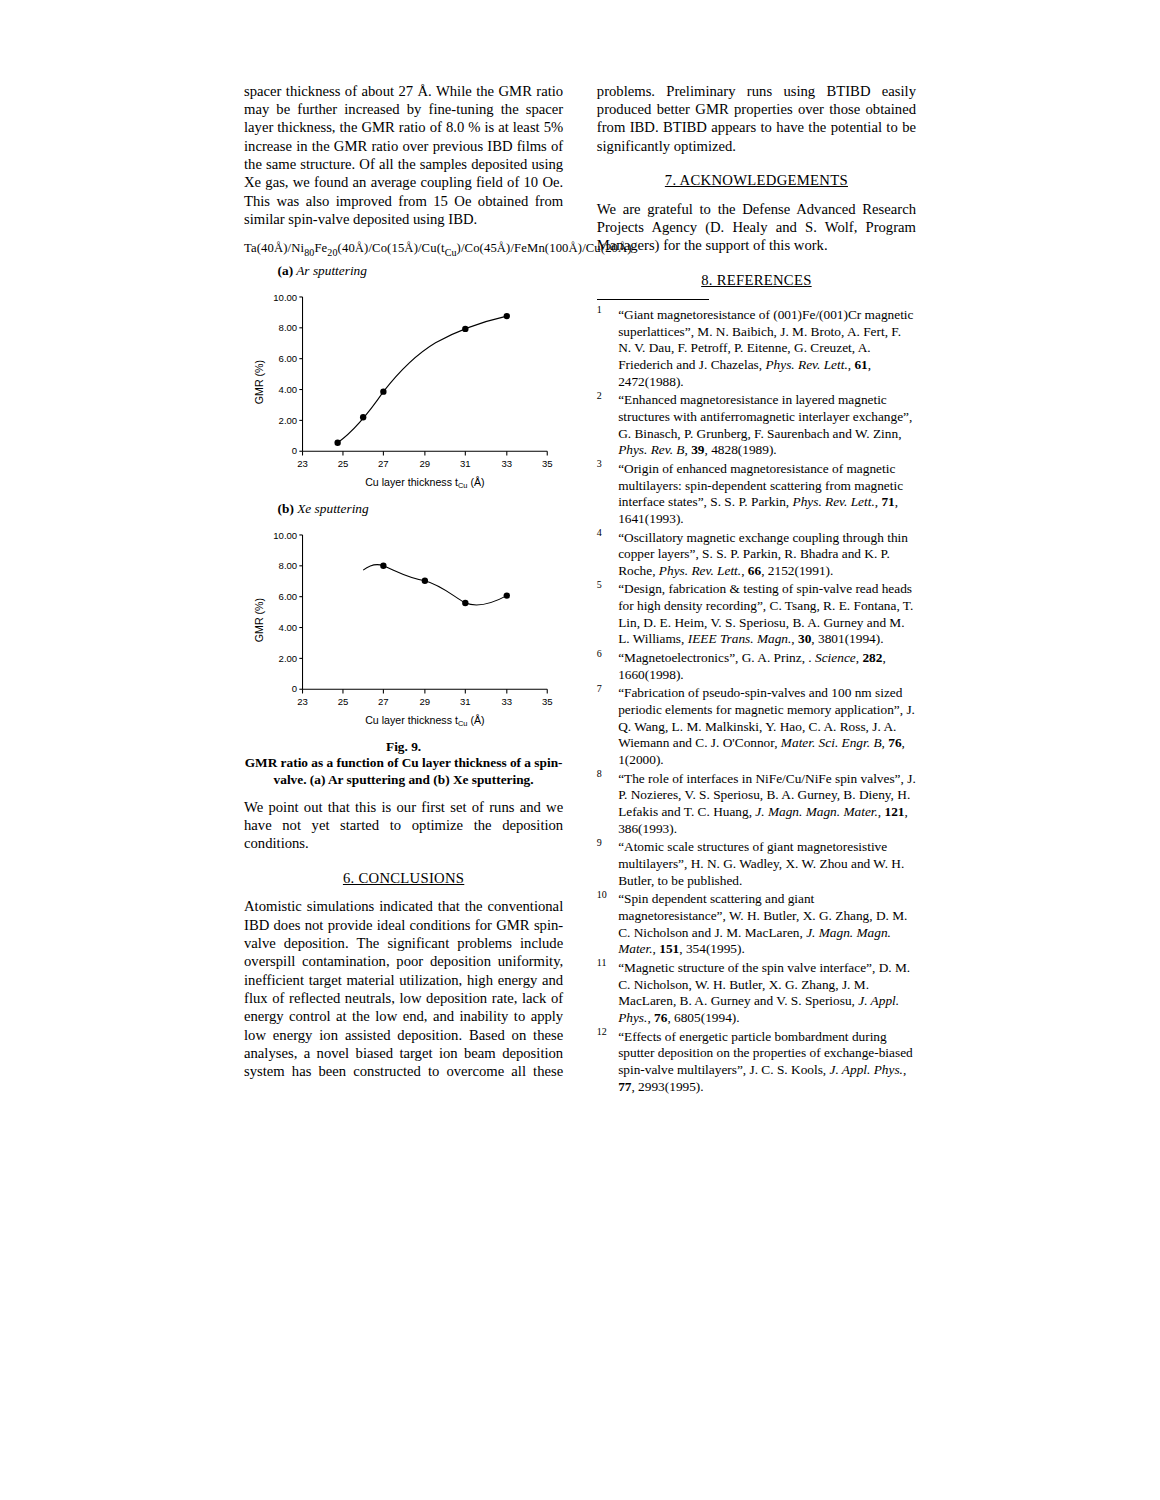spacer thickness of about 27 Å. While the GMR ratio may be further increased by fine-tuning the spacer layer thickness, the GMR ratio of 8.0 % is at least 5% increase in the GMR ratio over previous IBD films of the same structure. Of all the samples deposited using Xe gas, we found an average coupling field of 10 Oe. This was also improved from 15 Oe obtained from similar spin-valve deposited using IBD.
Ta(40Å)/Ni80Fe20(40Å)/Co(15Å)/Cu(tCu)/Co(45Å)/FeMn(100Å)/Cu(20Å)
(a) Ar sputtering
0 2.00 4.00 6.00 8.00 10.00 23 25 27 29 31 33 35 Cu layer thickness tCu (Å) GMR (%)
(b) Xe sputtering
0 2.00 4.00 6.00 8.00 10.00 23 25 27 29 31 33 35 Cu layer thickness tCu (Å) GMR (%)
Fig. 9.
GMR ratio as a function of Cu layer thickness of a spin-valve. (a) Ar sputtering and (b) Xe sputtering.
We point out that this is our first set of runs and we have not yet started to optimize the deposition conditions.
6. CONCLUSIONS
Atomistic simulations indicated that the conventional IBD does not provide ideal conditions for GMR spin-valve deposition. The significant problems include overspill contamination, poor deposition uniformity, inefficient target material utilization, high energy and flux of reflected neutrals, low deposition rate, lack of energy control at the low end, and inability to apply low energy ion assisted deposition. Based on these analyses, a novel biased target ion beam deposition system has been constructed to overcome all these problems. Preliminary runs using BTIBD easily produced better GMR properties over those obtained from IBD. BTIBD appears to have the potential to be significantly optimized.
7. ACKNOWLEDGEMENTS
We are grateful to the Defense Advanced Research Projects Agency (D. Healy and S. Wolf, Program Managers) for the support of this work.
8. REFERENCES
“Giant magnetoresistance of (001)Fe/(001)Cr magnetic superlattices”, M. N. Baibich, J. M. Broto, A. Fert, F. N. V. Dau, F. Petroff, P. Eitenne, G. Creuzet, A. Friederich and J. Chazelas, Phys. Rev. Lett., 61, 2472(1988).
“Enhanced magnetoresistance in layered magnetic structures with antiferromagnetic interlayer exchange”, G. Binasch, P. Grunberg, F. Saurenbach and W. Zinn, Phys. Rev. B, 39, 4828(1989).
“Origin of enhanced magnetoresistance of magnetic multilayers: spin-dependent scattering from magnetic interface states”, S. S. P. Parkin, Phys. Rev. Lett., 71, 1641(1993).
“Oscillatory magnetic exchange coupling through thin copper layers”, S. S. P. Parkin, R. Bhadra and K. P. Roche, Phys. Rev. Lett., 66, 2152(1991).
“Design, fabrication & testing of spin-valve read heads for high density recording”, C. Tsang, R. E. Fontana, T. Lin, D. E. Heim, V. S. Speriosu, B. A. Gurney and M. L. Williams, IEEE Trans. Magn., 30, 3801(1994).
“Magnetoelectronics”, G. A. Prinz, . Science, 282, 1660(1998).
“Fabrication of pseudo-spin-valves and 100 nm sized periodic elements for magnetic memory application”, J. Q. Wang, L. M. Malkinski, Y. Hao, C. A. Ross, J. A. Wiemann and C. J. O'Connor, Mater. Sci. Engr. B, 76, 1(2000).
“The role of interfaces in NiFe/Cu/NiFe spin valves”, J. P. Nozieres, V. S. Speriosu, B. A. Gurney, B. Dieny, H. Lefakis and T. C. Huang, J. Magn. Magn. Mater., 121, 386(1993).
“Atomic scale structures of giant magnetoresistive multilayers”, H. N. G. Wadley, X. W. Zhou and W. H. Butler, to be published.
“Spin dependent scattering and giant magnetoresistance”, W. H. Butler, X. G. Zhang, D. M. C. Nicholson and J. M. MacLaren, J. Magn. Magn. Mater., 151, 354(1995).
“Magnetic structure of the spin valve interface”, D. M. C. Nicholson, W. H. Butler, X. G. Zhang, J. M. MacLaren, B. A. Gurney and V. S. Speriosu, J. Appl. Phys., 76, 6805(1994).
“Effects of energetic particle bombardment during sputter deposition on the properties of exchange-biased spin-valve multilayers”, J. C. S. Kools, J. Appl. Phys., 77, 2993(1995).